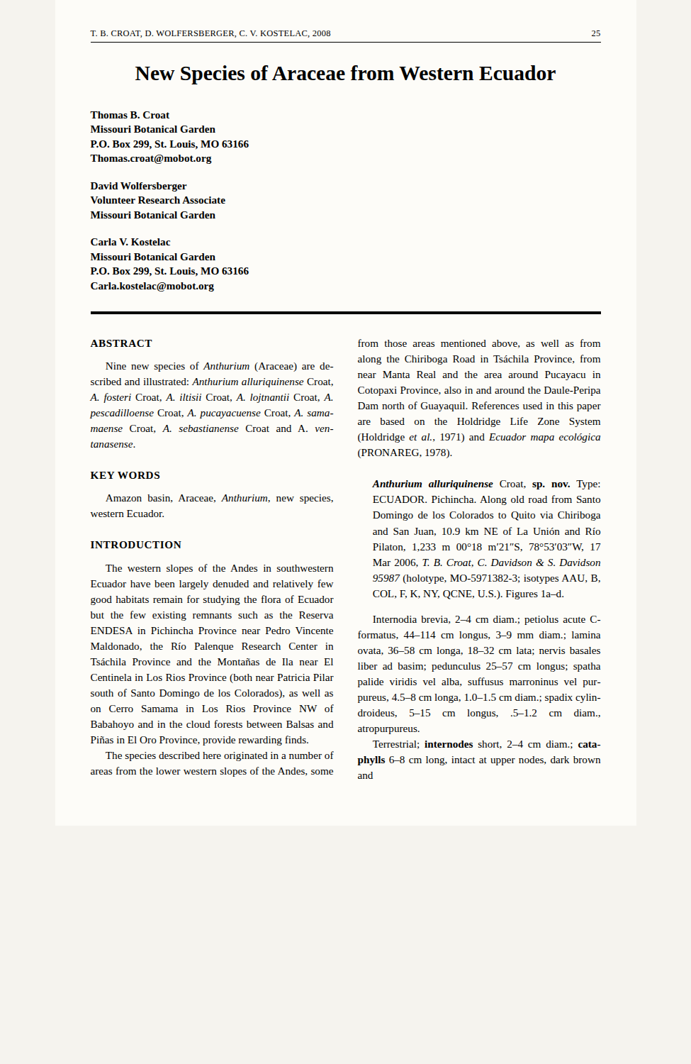T. B. CROAT, D. WOLFERSBERGER, C. V. KOSTELAC, 2008 25
New Species of Araceae from Western Ecuador
Thomas B. Croat
Missouri Botanical Garden
P.O. Box 299, St. Louis, MO 63166
Thomas.croat@mobot.org
David Wolfersberger
Volunteer Research Associate
Missouri Botanical Garden
Carla V. Kostelac
Missouri Botanical Garden
P.O. Box 299, St. Louis, MO 63166
Carla.kostelac@mobot.org
ABSTRACT
Nine new species of Anthurium (Araceae) are described and illustrated: Anthurium alluriquinense Croat, A. fosteri Croat, A. iltisii Croat, A. lojtnantii Croat, A. pescadilloense Croat, A. pucayacuense Croat, A. samamaense Croat, A. sebastianense Croat and A. ventanasense.
KEY WORDS
Amazon basin, Araceae, Anthurium, new species, western Ecuador.
INTRODUCTION
The western slopes of the Andes in southwestern Ecuador have been largely denuded and relatively few good habitats remain for studying the flora of Ecuador but the few existing remnants such as the Reserva ENDESA in Pichincha Province near Pedro Vincente Maldonado, the Río Palenque Research Center in Tsáchila Province and the Montañas de Ila near El Centinela in Los Rios Province (both near Patricia Pilar south of Santo Domingo de los Colorados), as well as on Cerro Samama in Los Rios Province NW of Babahoyo and in the cloud forests between Balsas and Piñas in El Oro Province, provide rewarding finds.
The species described here originated in a number of areas from the lower western slopes of the Andes, some from those areas mentioned above, as well as from along the Chiriboga Road in Tsáchila Province, from near Manta Real and the area around Pucayacu in Cotopaxi Province, also in and around the Daule-Peripa Dam north of Guayaquil. References used in this paper are based on the Holdridge Life Zone System (Holdridge et al., 1971) and Ecuador mapa ecológica (PRONAREG, 1978).
Anthurium alluriquinense Croat, sp. nov. Type: ECUADOR. Pichincha. Along old road from Santo Domingo de los Colorados to Quito via Chiriboga and San Juan, 10.9 km NE of La Unión and Río Pilaton, 1,233 m 00°18 m′21″S, 78°53′03″W, 17 Mar 2006, T. B. Croat, C. Davidson & S. Davidson 95987 (holotype, MO-5971382-3; isotypes AAU, B, COL, F, K, NY, QCNE, U.S.). Figures 1a–d.
Internodia brevia, 2–4 cm diam.; petiolus acute C-formatus, 44–114 cm longus, 3–9 mm diam.; lamina ovata, 36–58 cm longa, 18–32 cm lata; nervis basales liber ad basim; pedunculus 25–57 cm longus; spatha palide viridis vel alba, suffusus marroninus vel purpureus, 4.5–8 cm longa, 1.0–1.5 cm diam.; spadix cylindroideus, 5–15 cm longus, .5–1.2 cm diam., atropurpureus.
Terrestrial; internodes short, 2–4 cm diam.; cataphylls 6–8 cm long, intact at upper nodes, dark brown and